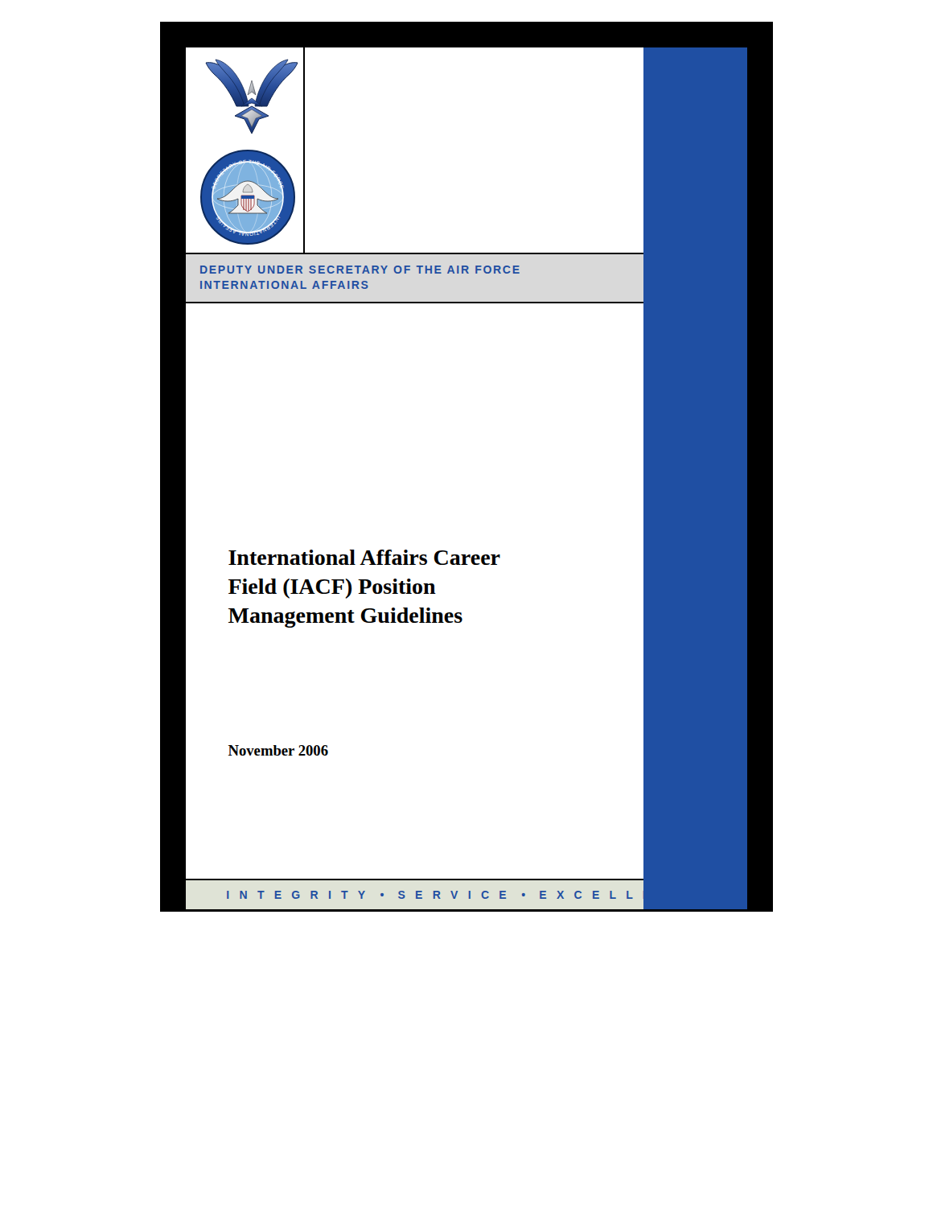SECRETARY OF THE AIR FORCE INTERNATIONAL AFFAIRS
DEPUTY UNDER SECRETARY OF THE AIR FORCE
INTERNATIONAL AFFAIRS
International Affairs Career
Field (IACF) Position
Management Guidelines
November 2006
I N T E G R I T Y • S E R V I C E • E X C E L L E N C E